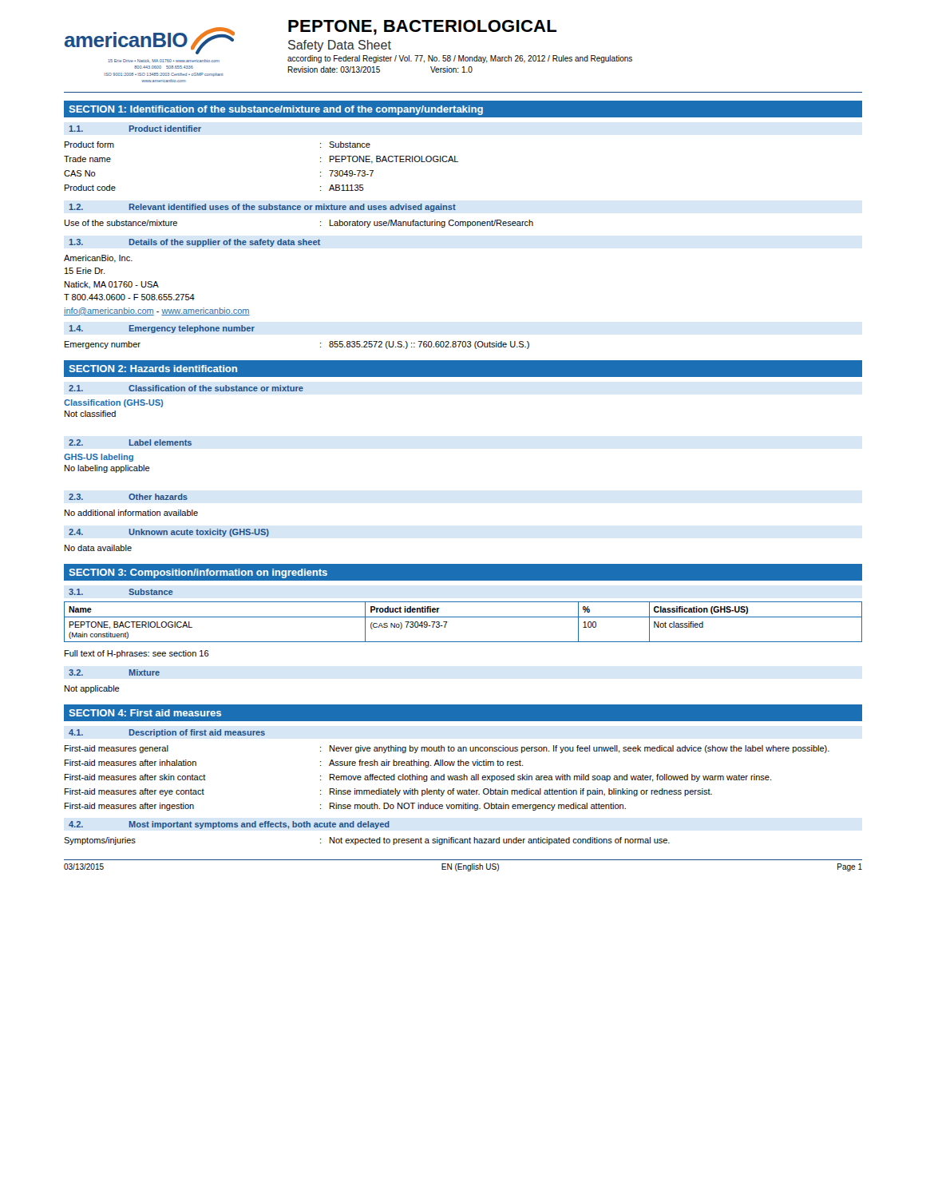american BIO
15 Erie Drive • Natick, MA 01760 • www.americanbio.com
800.443.0600 508.655.4336
ISO 9001:2008 • ISO 13485:2003 Certified • cGMP compliant
www.americanbio.com
PEPTONE, BACTERIOLOGICAL
Safety Data Sheet
according to Federal Register / Vol. 77, No. 58 / Monday, March 26, 2012 / Rules and Regulations
Revision date: 03/13/2015 Version: 1.0
SECTION 1: Identification of the substance/mixture and of the company/undertaking
1.1. Product identifier
Product form
:
Substance
Trade name
:
PEPTONE, BACTERIOLOGICAL
CAS No
:
73049-73-7
Product code
:
AB11135
1.2. Relevant identified uses of the substance or mixture and uses advised against
Use of the substance/mixture
:
Laboratory use/Manufacturing Component/Research
1.3. Details of the supplier of the safety data sheet
AmericanBio, Inc.
15 Erie Dr.
Natick, MA 01760 - USA
T 800.443.0600 - F 508.655.2754
info@americanbio.com - www.americanbio.com
1.4. Emergency telephone number
Emergency number
:
855.835.2572 (U.S.) :: 760.602.8703 (Outside U.S.)
SECTION 2: Hazards identification
2.1. Classification of the substance or mixture
Classification (GHS-US)
Not classified
2.2. Label elements
GHS-US labeling
No labeling applicable
2.3. Other hazards
No additional information available
2.4. Unknown acute toxicity (GHS-US)
No data available
SECTION 3: Composition/information on ingredients
3.1. Substance
| Name | Product identifier | % | Classification (GHS-US) |
| --- | --- | --- | --- |
| PEPTONE, BACTERIOLOGICAL (Main constituent) | (CAS No) 73049-73-7 | 100 | Not classified |
Full text of H-phrases: see section 16
3.2. Mixture
Not applicable
SECTION 4: First aid measures
4.1. Description of first aid measures
First-aid measures general
:
Never give anything by mouth to an unconscious person. If you feel unwell, seek medical advice (show the label where possible).
First-aid measures after inhalation
:
Assure fresh air breathing. Allow the victim to rest.
First-aid measures after skin contact
:
Remove affected clothing and wash all exposed skin area with mild soap and water, followed by warm water rinse.
First-aid measures after eye contact
:
Rinse immediately with plenty of water. Obtain medical attention if pain, blinking or redness persist.
First-aid measures after ingestion
:
Rinse mouth. Do NOT induce vomiting. Obtain emergency medical attention.
4.2. Most important symptoms and effects, both acute and delayed
Symptoms/injuries
:
Not expected to present a significant hazard under anticipated conditions of normal use.
03/13/2015
EN (English US)
Page 1